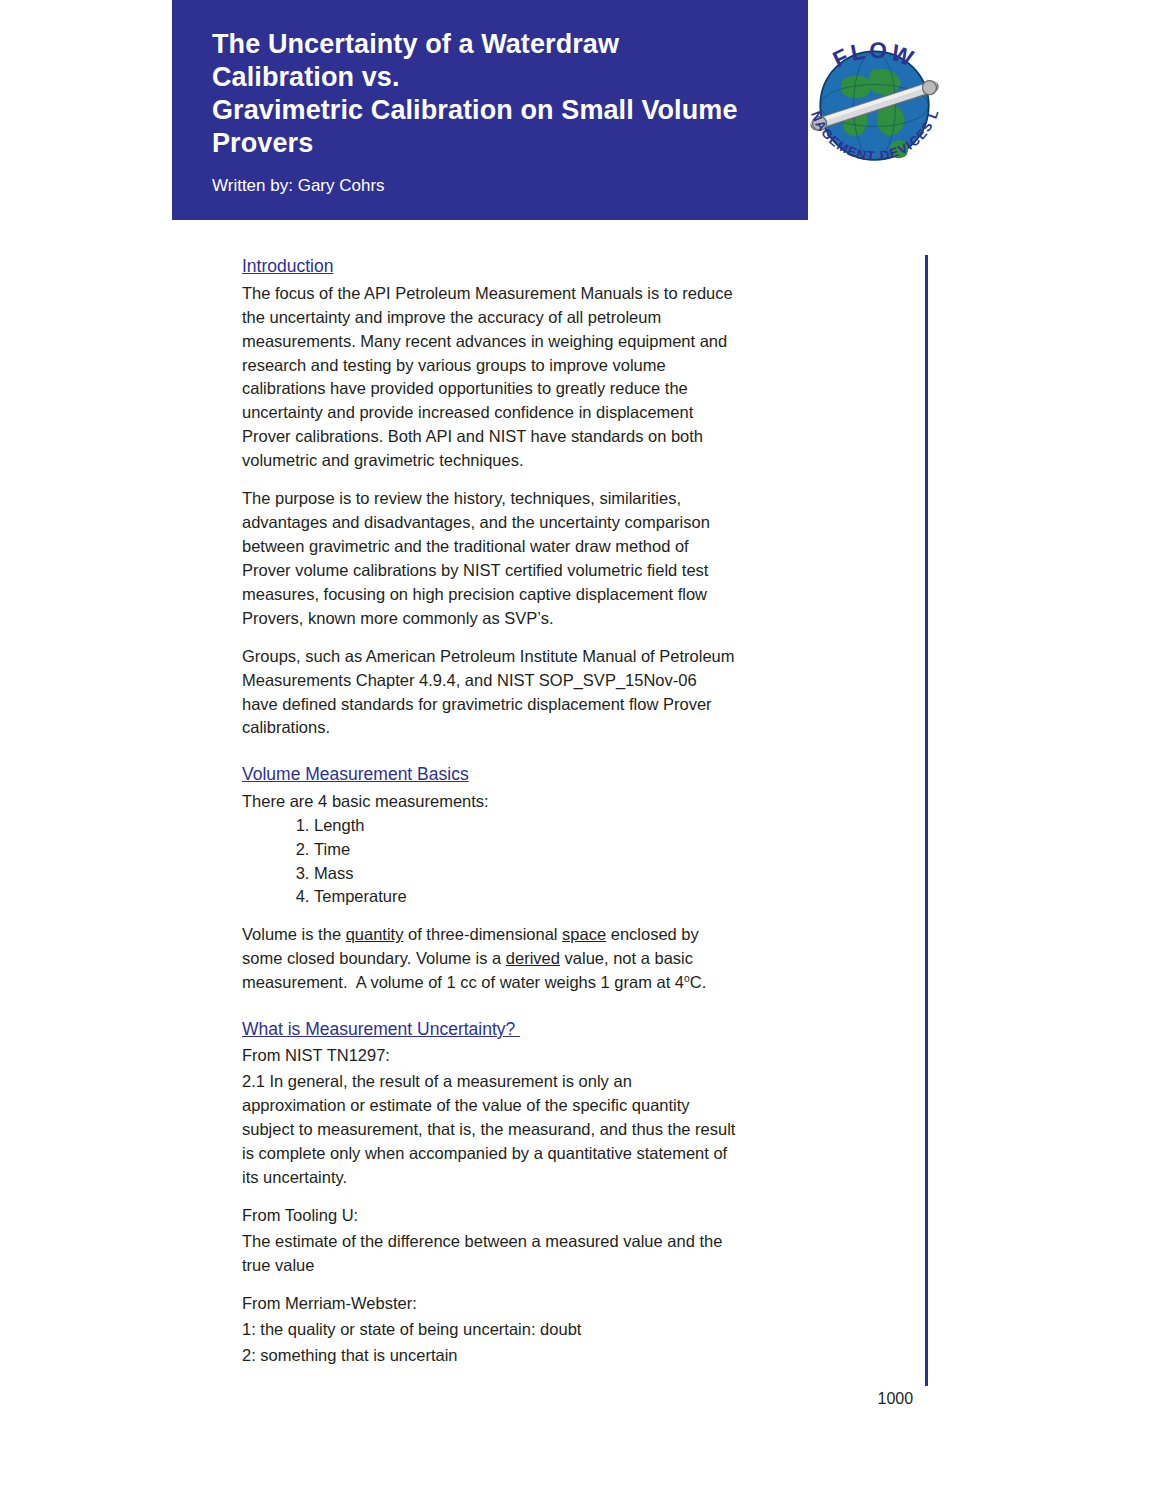The Uncertainty of a Waterdraw Calibration vs.
Gravimetric Calibration on Small Volume Provers
Written by: Gary Cohrs
Flow Management Devices LLC FLOW MANAGEMENT DEVICES LLC
Introduction
The focus of the API Petroleum Measurement Manuals is to reduce the uncertainty and improve the accuracy of all petroleum measurements. Many recent advances in weighing equipment and research and testing by various groups to improve volume calibrations have provided opportunities to greatly reduce the uncertainty and provide increased confidence in displacement Prover calibrations. Both API and NIST have standards on both volumetric and gravimetric techniques.
The purpose is to review the history, techniques, similarities, advantages and disadvantages, and the uncertainty comparison between gravimetric and the traditional water draw method of Prover volume calibrations by NIST certified volumetric field test measures, focusing on high precision captive displacement flow Provers, known more commonly as SVP’s.
Groups, such as American Petroleum Institute Manual of Petroleum Measurements Chapter 4.9.4, and NIST SOP_SVP_15Nov-06 have defined standards for gravimetric displacement flow Prover calibrations.
Volume Measurement Basics
There are 4 basic measurements:
Length
Time
Mass
Temperature
Volume is the quantity of three-dimensional space enclosed by some closed boundary. Volume is a derived value, not a basic measurement. A volume of 1 cc of water weighs 1 gram at 4oC.
What is Measurement Uncertainty?
From NIST TN1297:
2.1 In general, the result of a measurement is only an approximation or estimate of the value of the specific quantity subject to measurement, that is, the measurand, and thus the result is complete only when accompanied by a quantitative statement of its uncertainty.
From Tooling U:
The estimate of the difference between a measured value and the true value
From Merriam-Webster:
1: the quality or state of being uncertain: doubt
2: something that is uncertain
1000